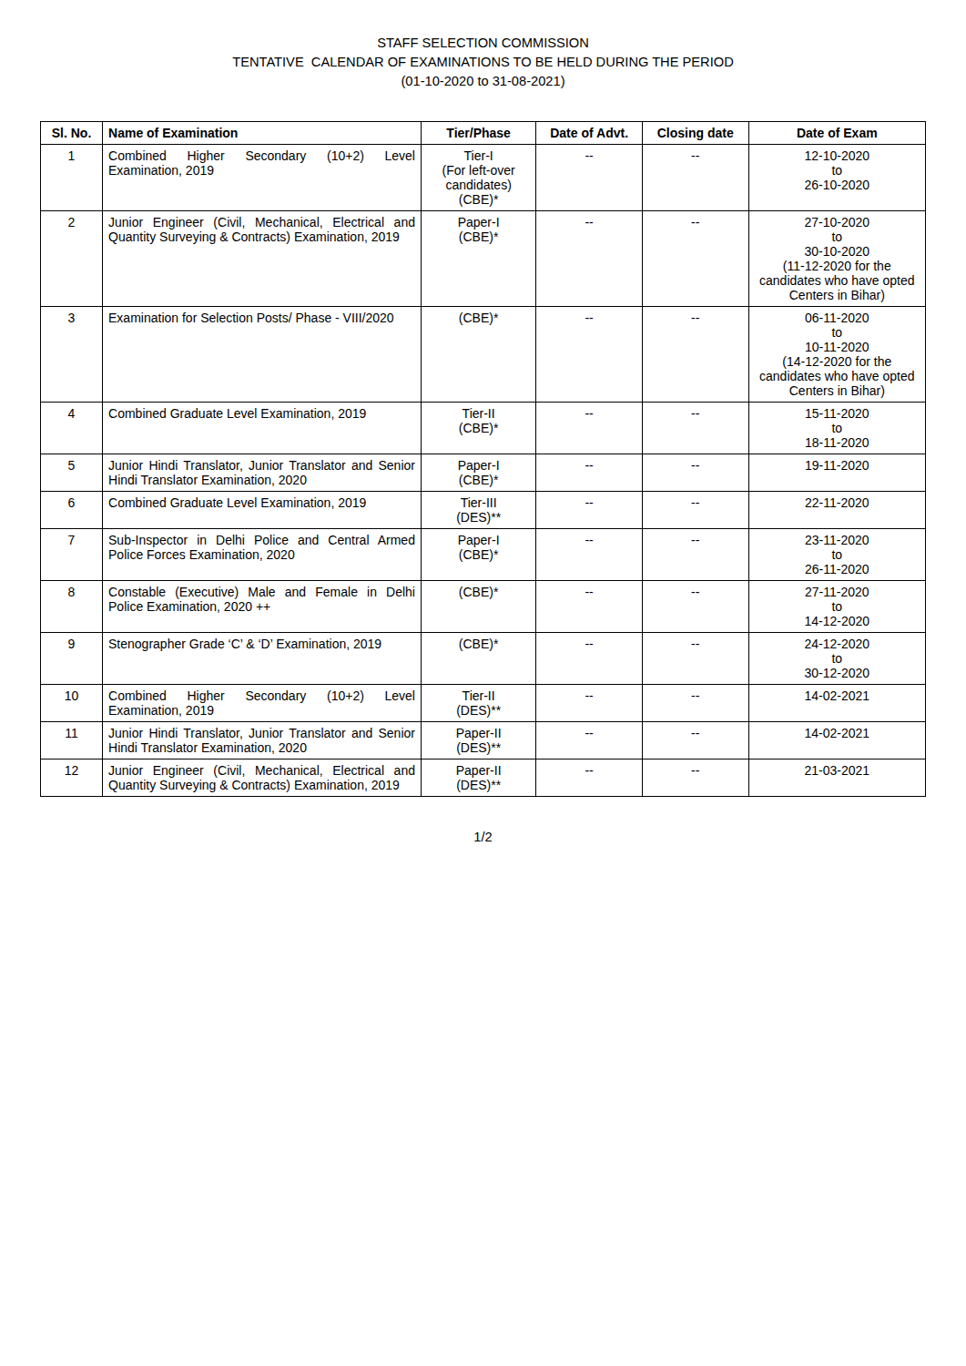STAFF SELECTION COMMISSION
TENTATIVE CALENDAR OF EXAMINATIONS TO BE HELD DURING THE PERIOD
(01-10-2020 to 31-08-2021)
| Sl. No. | Name of Examination | Tier/Phase | Date of Advt. | Closing date | Date of Exam |
| --- | --- | --- | --- | --- | --- |
| 1 | Combined Higher Secondary (10+2) Level Examination, 2019 | Tier-I (For left-over candidates) (CBE)* | -- | -- | 12-10-2020 to 26-10-2020 |
| 2 | Junior Engineer (Civil, Mechanical, Electrical and Quantity Surveying & Contracts) Examination, 2019 | Paper-I (CBE)* | -- | -- | 27-10-2020 to 30-10-2020 (11-12-2020 for the candidates who have opted Centers in Bihar) |
| 3 | Examination for Selection Posts/ Phase - VIII/2020 | (CBE)* | -- | -- | 06-11-2020 to 10-11-2020 (14-12-2020 for the candidates who have opted Centers in Bihar) |
| 4 | Combined Graduate Level Examination, 2019 | Tier-II (CBE)* | -- | -- | 15-11-2020 to 18-11-2020 |
| 5 | Junior Hindi Translator, Junior Translator and Senior Hindi Translator Examination, 2020 | Paper-I (CBE)* | -- | -- | 19-11-2020 |
| 6 | Combined Graduate Level Examination, 2019 | Tier-III (DES)** | -- | -- | 22-11-2020 |
| 7 | Sub-Inspector in Delhi Police and Central Armed Police Forces Examination, 2020 | Paper-I (CBE)* | -- | -- | 23-11-2020 to 26-11-2020 |
| 8 | Constable (Executive) Male and Female in Delhi Police Examination, 2020 ++ | (CBE)* | -- | -- | 27-11-2020 to 14-12-2020 |
| 9 | Stenographer Grade ‘C’ & ‘D’ Examination, 2019 | (CBE)* | -- | -- | 24-12-2020 to 30-12-2020 |
| 10 | Combined Higher Secondary (10+2) Level Examination, 2019 | Tier-II (DES)** | -- | -- | 14-02-2021 |
| 11 | Junior Hindi Translator, Junior Translator and Senior Hindi Translator Examination, 2020 | Paper-II (DES)** | -- | -- | 14-02-2021 |
| 12 | Junior Engineer (Civil, Mechanical, Electrical and Quantity Surveying & Contracts) Examination, 2019 | Paper-II (DES)** | -- | -- | 21-03-2021 |
1/2